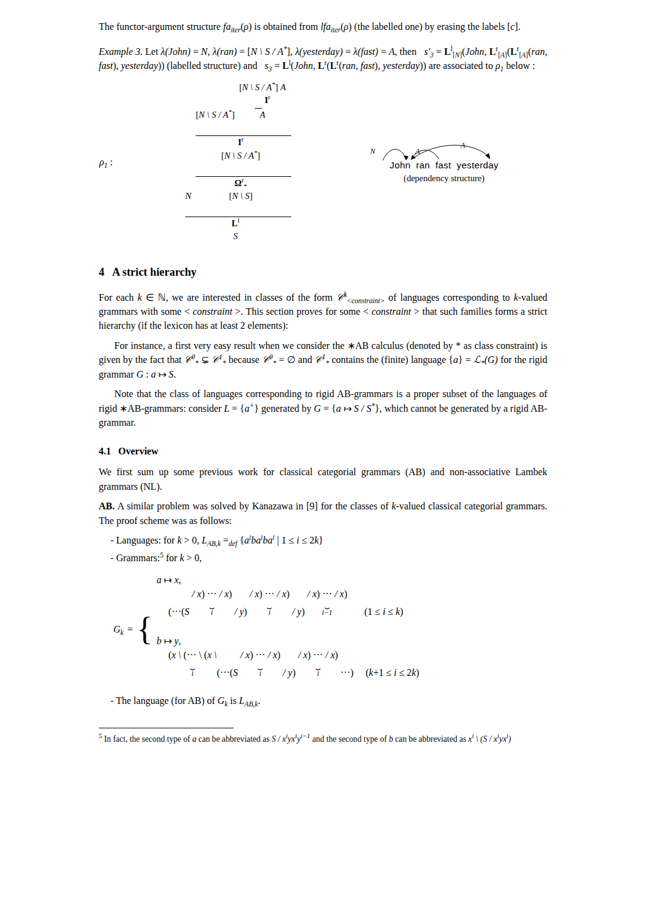The functor-argument structure faiter(ρ) is obtained from lfaiter(ρ) (the labelled one) by erasing the labels [c].
Example 3. Let λ(John) = N, λ(ran) = [N \ S / A*], λ(yesterday) = λ(fast) = A, then s′3 = Ll[N](John, Lr[A](Lr[A](ran, fast), yesterday)) (labelled structure) and s3 = Ll(John, Lr(Lr(ran, fast), yesterday)) are associated to ρ1 below :
| ρ 1 : | / / / [ N \ S / A * ] A / / / / / I r / / / / [ N \ S / A * ] / A / / / / I r / / / / [ N \ S / A * ] / / / / Ω r * / / / N / [ N \ S ] / / / L l / / / S / / | N A A John ran fast yesterday (dependency structure) |
4 A strict hierarchy
For each k ∈ ℕ, we are interested in classes of the form 𝒞k<constraint> of languages corresponding to k-valued grammars with some < constraint >. This section proves for some < constraint > that such families forms a strict hierarchy (if the lexicon has at least 2 elements):
For instance, a first very easy result when we consider the ∗AB calculus (denoted by * as class constraint) is given by the fact that 𝒞0* ⊊ 𝒞1* because 𝒞0* = ∅ and 𝒞1* contains the (finite) language {a} = ℒ*(G) for the rigid grammar G : a ↦ S.
Note that the class of languages corresponding to rigid AB-grammars is a proper subset of the languages of rigid ∗AB-grammars: consider L = {a+} generated by G = {a ↦ S / S*}, which cannot be generated by a rigid AB-grammar.
4.1 Overview
We first sum up some previous work for classical categorial grammars (AB) and non-associative Lambek grammars (NL).
AB. A similar problem was solved by Kanazawa in [9] for the classes of k-valued classical categorial grammars. The proof scheme was as follows:
Languages: for k > 0, LAB,k =def {aibaibai | 1 ≤ i ≤ 2k}
Grammars:5 for k > 0,
Gk = {
a ↦ x,
(···(S / x) ··· / x)⏟i / y) / x) ··· / x)⏟i / y) / x) ··· / x)⏟i−1 (1 ≤ i ≤ k)
b ↦ y,
(x \ (··· \ (x \ ⏟i(···(S / x) ··· / x)⏟i / y) / x) ··· / x)⏟i ···) (k+1 ≤ i ≤ 2k)
The language (for AB) of Gk is LAB,k.
5 In fact, the second type of a can be abbreviated as S / xiyxiyi−1 and the second type of b can be abbreviated as xi \ (S / xiyxi)